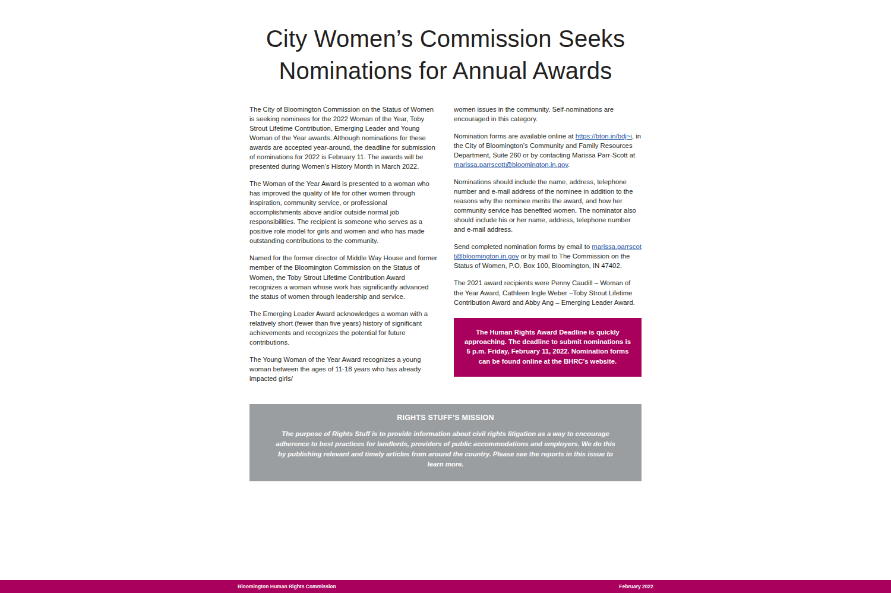City Women’s Commission Seeks Nominations for Annual Awards
The City of Bloomington Commission on the Status of Women is seeking nominees for the 2022 Woman of the Year, Toby Strout Lifetime Contribution, Emerging Leader and Young Woman of the Year awards. Although nominations for these awards are accepted year-around, the deadline for submission of nominations for 2022 is February 11. The awards will be presented during Women’s History Month in March 2022.
The Woman of the Year Award is presented to a woman who has improved the quality of life for other women through inspiration, community service, or professional accomplishments above and/or outside normal job responsibilities. The recipient is someone who serves as a positive role model for girls and women and who has made outstanding contributions to the community.
Named for the former director of Middle Way House and former member of the Bloomington Commission on the Status of Women, the Toby Strout Lifetime Contribution Award recognizes a woman whose work has significantly advanced the status of women through leadership and service.
The Emerging Leader Award acknowledges a woman with a relatively short (fewer than five years) history of significant achievements and recognizes the potential for future contributions.
The Young Woman of the Year Award recognizes a young woman between the ages of 11-18 years who has already impacted girls/
women issues in the community. Self-nominations are encouraged in this category.
Nomination forms are available online at https://bton.in/bdj~i, in the City of Bloomington’s Community and Family Resources Department, Suite 260 or by contacting Marissa Parr-Scott at marissa.parrscott@bloomington.in.gov.
Nominations should include the name, address, telephone number and e-mail address of the nominee in addition to the reasons why the nominee merits the award, and how her community service has benefited women. The nominator also should include his or her name, address, telephone number and e-mail address.
Send completed nomination forms by email to marissa.parrscott@bloomington.in.gov or by mail to The Commission on the Status of Women, P.O. Box 100, Bloomington, IN 47402.
The 2021 award recipients were Penny Caudill – Woman of the Year Award, Cathleen Ingle Weber –Toby Strout Lifetime Contribution Award and Abby Ang – Emerging Leader Award.
The Human Rights Award Deadline is quickly approaching. The deadline to submit nominations is 5 p.m. Friday, February 11, 2022. Nomination forms can be found online at the BHRC's website.
RIGHTS STUFF’S MISSION
The purpose of Rights Stuff is to provide information about civil rights litigation as a way to encourage adherence to best practices for landlords, providers of public accommodations and employers. We do this by publishing relevant and timely articles from around the country. Please see the reports in this issue to learn more.
Bloomington Human Rights Commission February 2022